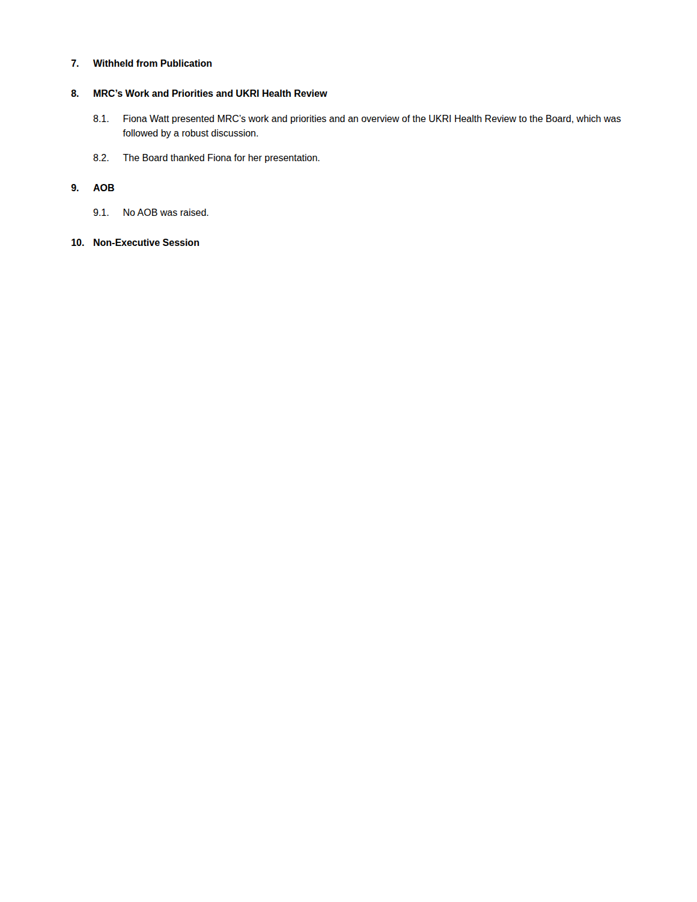Withheld from Publication
MRC’s Work and Priorities and UKRI Health Review
Fiona Watt presented MRC’s work and priorities and an overview of the UKRI Health Review to the Board, which was followed by a robust discussion.
The Board thanked Fiona for her presentation.
AOB
No AOB was raised.
Non-Executive Session